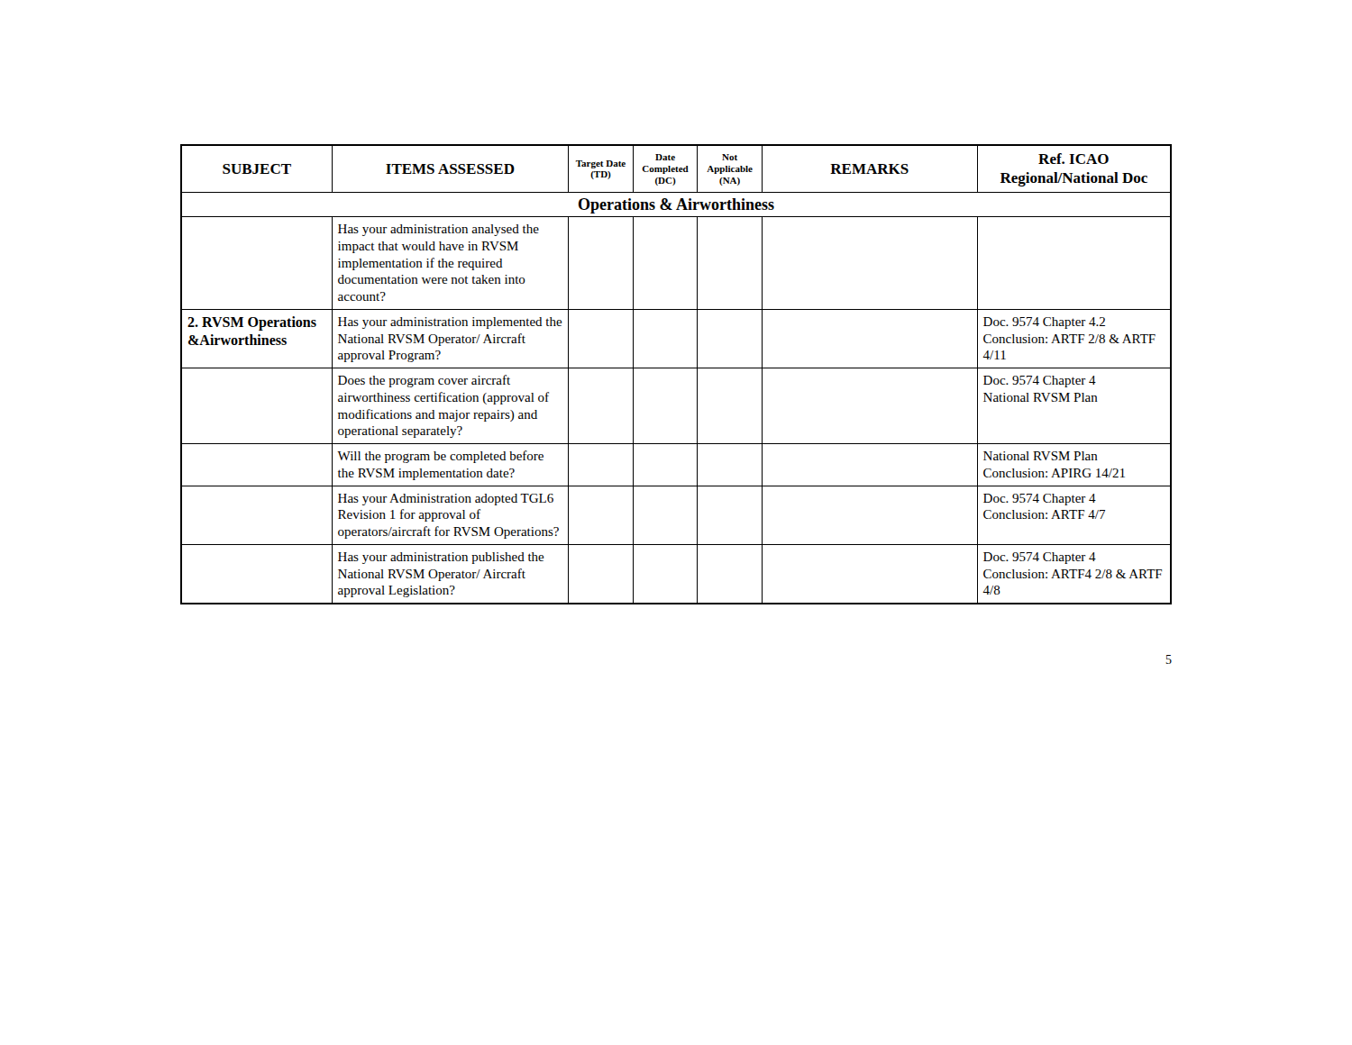| SUBJECT | ITEMS ASSESSED | Target Date (TD) | Date Completed (DC) | Not Applicable (NA) | REMARKS | Ref. ICAO Regional/National Doc |
| --- | --- | --- | --- | --- | --- | --- |
| Operations & Airworthiness |
| | Has your administration analysed the impact that would have in RVSM implementation if the required documentation were not taken into account? | | | | | |
| 2. RVSM Operations &Airworthiness | Has your administration implemented the National RVSM Operator/ Aircraft approval Program? | | | | | Doc. 9574 Chapter 4.2 Conclusion: ARTF 2/8 & ARTF 4/11 |
| | Does the program cover aircraft airworthiness certification (approval of modifications and major repairs) and operational separately? | | | | | Doc. 9574 Chapter 4 National RVSM Plan |
| | Will the program be completed before the RVSM implementation date? | | | | | National RVSM Plan Conclusion: APIRG 14/21 |
| | Has your Administration adopted TGL6 Revision 1 for approval of operators/aircraft for RVSM Operations? | | | | | Doc. 9574 Chapter 4 Conclusion: ARTF 4/7 |
| | Has your administration published the National RVSM Operator/ Aircraft approval Legislation? | | | | | Doc. 9574 Chapter 4 Conclusion: ARTF4 2/8 & ARTF 4/8 |
5